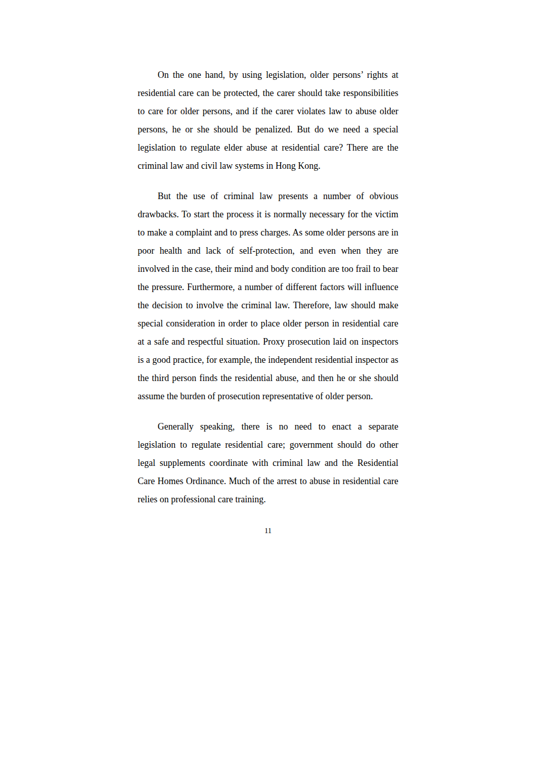On the one hand, by using legislation, older persons’ rights at residential care can be protected, the carer should take responsibilities to care for older persons, and if the carer violates law to abuse older persons, he or she should be penalized. But do we need a special legislation to regulate elder abuse at residential care? There are the criminal law and civil law systems in Hong Kong.
But the use of criminal law presents a number of obvious drawbacks. To start the process it is normally necessary for the victim to make a complaint and to press charges. As some older persons are in poor health and lack of self-protection, and even when they are involved in the case, their mind and body condition are too frail to bear the pressure. Furthermore, a number of different factors will influence the decision to involve the criminal law. Therefore, law should make special consideration in order to place older person in residential care at a safe and respectful situation. Proxy prosecution laid on inspectors is a good practice, for example, the independent residential inspector as the third person finds the residential abuse, and then he or she should assume the burden of prosecution representative of older person.
Generally speaking, there is no need to enact a separate legislation to regulate residential care; government should do other legal supplements coordinate with criminal law and the Residential Care Homes Ordinance. Much of the arrest to abuse in residential care relies on professional care training.
11